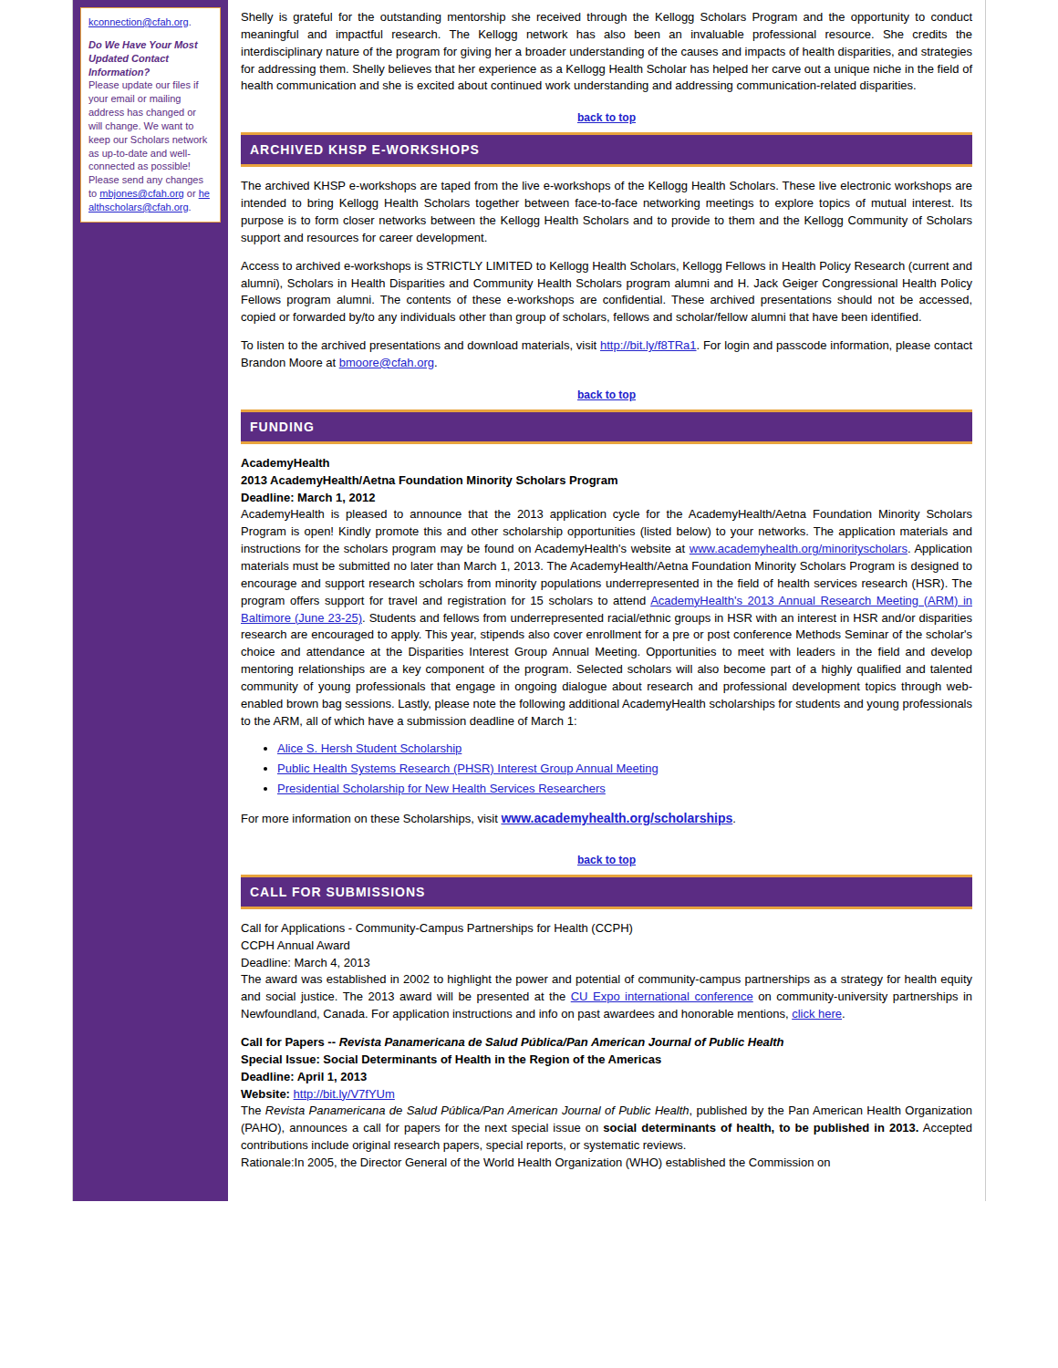| kconnection@cfah.org . Do We Have Your Most Updated Contact Information? Please update our files if your email or mailing address has changed or will change. We want to keep our Scholars network as up-to-date and well-connected as possible! Please send any changes to mbjones@cfah.org or healthscholars@cfah.org . | Shelly is grateful for the outstanding mentorship she received through the Kellogg Scholars Program and the opportunity to conduct meaningful and impactful research. The Kellogg network has also been an invaluable professional resource. She credits the interdisciplinary nature of the program for giving her a broader understanding of the causes and impacts of health disparities, and strategies for addressing them. Shelly believes that her experience as a Kellogg Health Scholar has helped her carve out a unique niche in the field of health communication and she is excited about continued work understanding and addressing communication-related disparities. back to top ARCHIVED KHSP E-WORKSHOPS The archived KHSP e-workshops are taped from the live e-workshops of the Kellogg Health Scholars. These live electronic workshops are intended to bring Kellogg Health Scholars together between face-to-face networking meetings to explore topics of mutual interest. Its purpose is to form closer networks between the Kellogg Health Scholars and to provide to them and the Kellogg Community of Scholars support and resources for career development. Access to archived e-workshops is STRICTLY LIMITED to Kellogg Health Scholars, Kellogg Fellows in Health Policy Research (current and alumni), Scholars in Health Disparities and Community Health Scholars program alumni and H. Jack Geiger Congressional Health Policy Fellows program alumni. The contents of these e-workshops are confidential. These archived presentations should not be accessed, copied or forwarded by/to any individuals other than group of scholars, fellows and scholar/fellow alumni that have been identified. To listen to the archived presentations and download materials, visit http://bit.ly/f8TRa1 . For login and passcode information, please contact Brandon Moore at bmoore@cfah.org . back to top FUNDING AcademyHealth 2013 AcademyHealth/Aetna Foundation Minority Scholars Program Deadline: March 1, 2012 AcademyHealth is pleased to announce that the 2013 application cycle for the AcademyHealth/Aetna Foundation Minority Scholars Program is open! Kindly promote this and other scholarship opportunities (listed below) to your networks. The application materials and instructions for the scholars program may be found on AcademyHealth's website at www.academyhealth.org/minorityscholars . Application materials must be submitted no later than March 1, 2013. The AcademyHealth/Aetna Foundation Minority Scholars Program is designed to encourage and support research scholars from minority populations underrepresented in the field of health services research (HSR). The program offers support for travel and registration for 15 scholars to attend AcademyHealth's 2013 Annual Research Meeting (ARM) in Baltimore (June 23-25) . Students and fellows from underrepresented racial/ethnic groups in HSR with an interest in HSR and/or disparities research are encouraged to apply. This year, stipends also cover enrollment for a pre or post conference Methods Seminar of the scholar's choice and attendance at the Disparities Interest Group Annual Meeting. Opportunities to meet with leaders in the field and develop mentoring relationships are a key component of the program. Selected scholars will also become part of a highly qualified and talented community of young professionals that engage in ongoing dialogue about research and professional development topics through web-enabled brown bag sessions. Lastly, please note the following additional AcademyHealth scholarships for students and young professionals to the ARM, all of which have a submission deadline of March 1: Alice S. Hersh Student Scholarship Public Health Systems Research (PHSR) Interest Group Annual Meeting Presidential Scholarship for New Health Services Researchers For more information on these Scholarships, visit www.academyhealth.org/scholarships . back to top CALL FOR SUBMISSIONS Call for Applications - Community-Campus Partnerships for Health (CCPH) CCPH Annual Award Deadline: March 4, 2013 The award was established in 2002 to highlight the power and potential of community-campus partnerships as a strategy for health equity and social justice. The 2013 award will be presented at the CU Expo international conference on community-university partnerships in Newfoundland, Canada. For application instructions and info on past awardees and honorable mentions, click here . Call for Papers -- Revista Panamericana de Salud Pública/Pan American Journal of Public Health Special Issue: Social Determinants of Health in the Region of the Americas Deadline: April 1, 2013 Website: http://bit.ly/V7fYUm The Revista Panamericana de Salud Pública/Pan American Journal of Public Health , published by the Pan American Health Organization (PAHO), announces a call for papers for the next special issue on social determinants of health, to be published in 2013. Accepted contributions include original research papers, special reports, or systematic reviews. Rationale:In 2005, the Director General of the World Health Organization (WHO) established the Commission on |